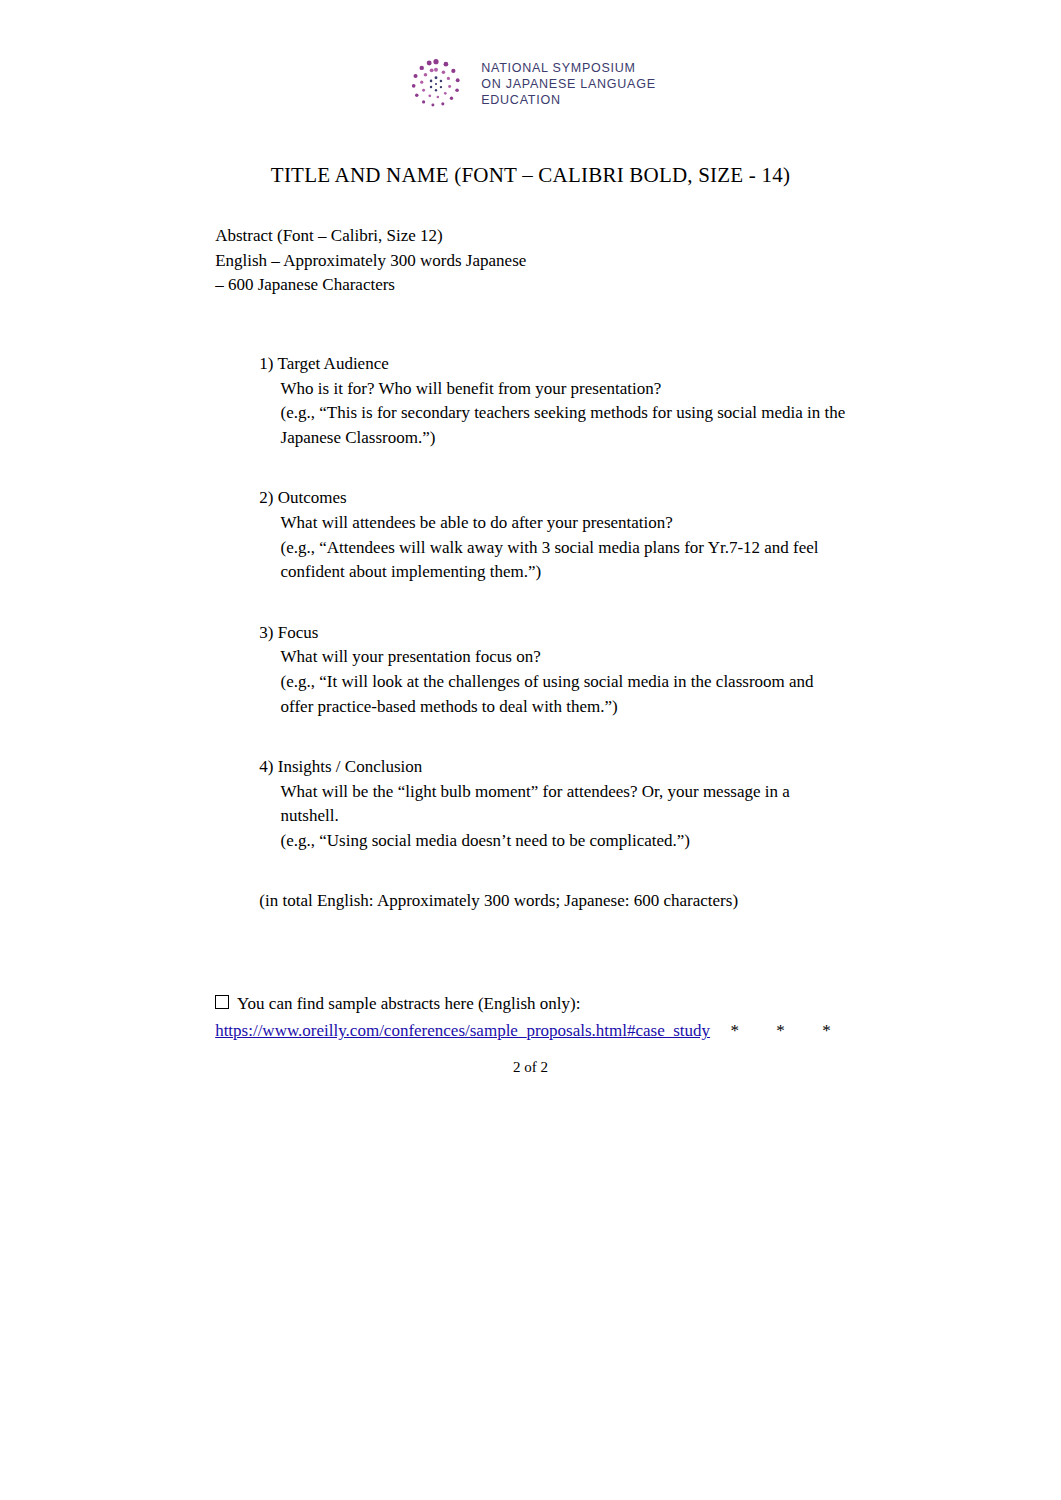NATIONAL SYMPOSIUM
ON JAPANESE LANGUAGE
EDUCATION
TITLE AND NAME (FONT – CALIBRI BOLD, SIZE - 14)
Abstract (Font – Calibri, Size 12)
English – Approximately 300 words Japanese
– 600 Japanese Characters
1) Target Audience
Who is it for? Who will benefit from your presentation?
(e.g., “This is for secondary teachers seeking methods for using social media in the Japanese Classroom.”)
2) Outcomes
What will attendees be able to do after your presentation?
(e.g., “Attendees will walk away with 3 social media plans for Yr.7-12 and feel confident about implementing them.”)
3) Focus
What will your presentation focus on?
(e.g., “It will look at the challenges of using social media in the classroom and offer practice-based methods to deal with them.”)
4) Insights / Conclusion
What will be the “light bulb moment” for attendees? Or, your message in a nutshell.
(e.g., “Using social media doesn’t need to be complicated.”)
(in total English: Approximately 300 words; Japanese: 600 characters)
You can find sample abstracts here (English only):
https://www.oreilly.com/conferences/sample_proposals.html#case_study***
2 of 2